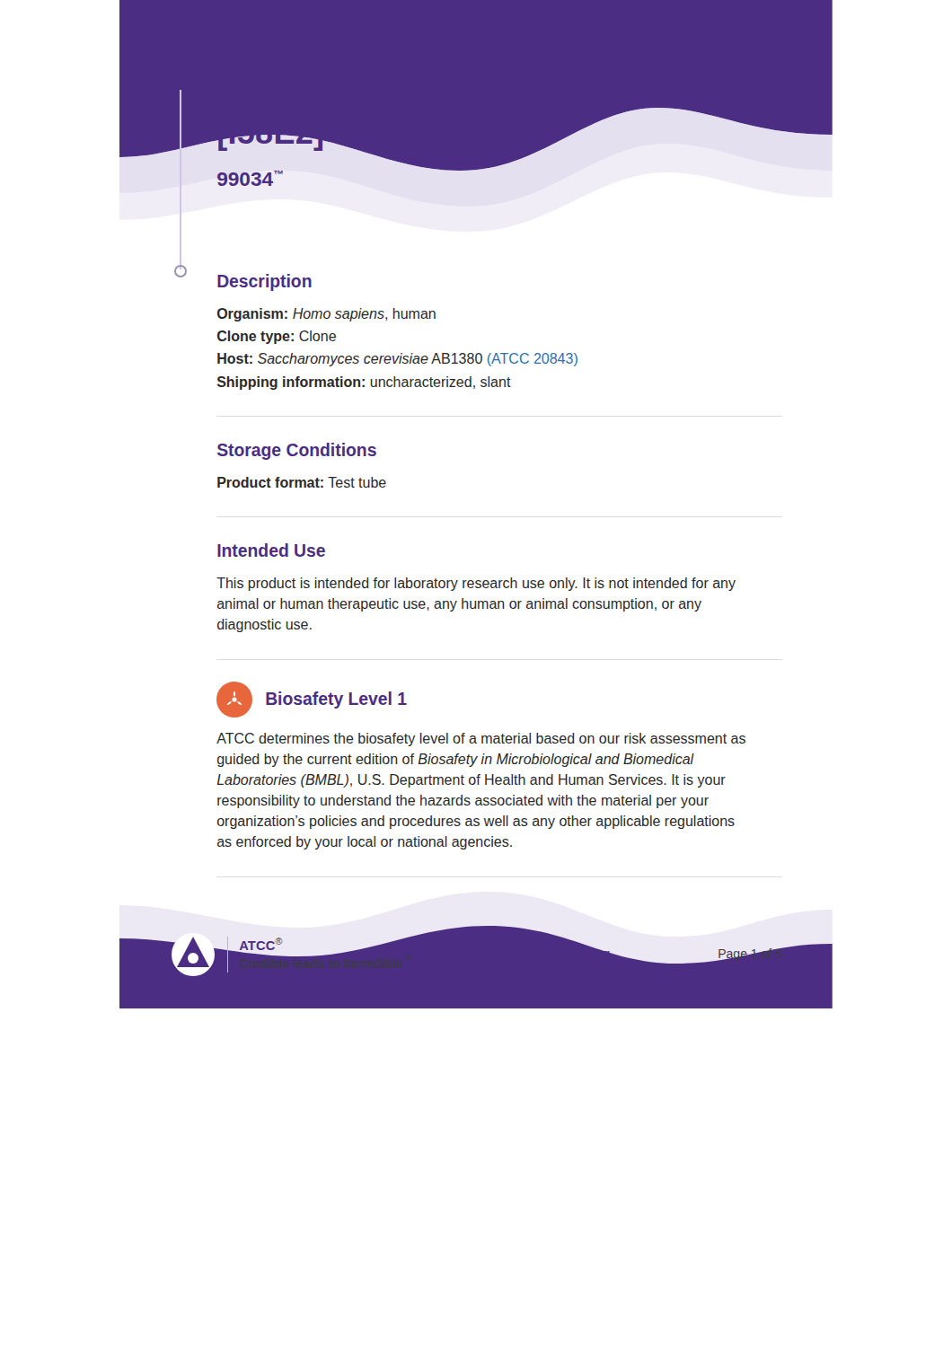Product Sheet
yWXD7420
[I58E2]
99034™
Description
Organism: Homo sapiens, human
Clone type: Clone
Host: Saccharomyces cerevisiae AB1380 (ATCC 20843)
Shipping information: uncharacterized, slant
Storage Conditions
Product format: Test tube
Intended Use
This product is intended for laboratory research use only. It is not intended for any animal or human therapeutic use, any human or animal consumption, or any diagnostic use.
Biosafety Level 1
ATCC determines the biosafety level of a material based on our risk assessment as guided by the current edition of Biosafety in Microbiological and Biomedical Laboratories (BMBL), U.S. Department of Health and Human Services. It is your responsibility to understand the hazards associated with the material per your organization’s policies and procedures as well as any other applicable regulations as enforced by your local or national agencies.
ATCC®
Credible leads to Incredible™
www.atcc.org Page 1 of 5